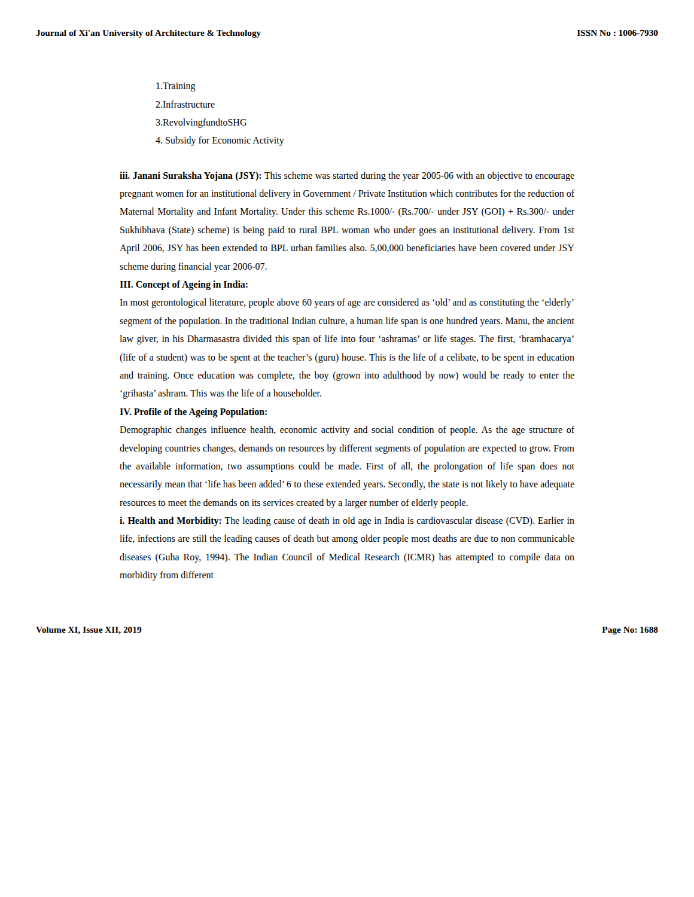Journal of Xi'an University of Architecture & Technology ISSN No : 1006-7930
1.Training
2.Infrastructure
3.RevolvingfundtoSHG
4. Subsidy for Economic Activity
iii. Janani Suraksha Yojana (JSY): This scheme was started during the year 2005-06 with an objective to encourage pregnant women for an institutional delivery in Government / Private Institution which contributes for the reduction of Maternal Mortality and Infant Mortality. Under this scheme Rs.1000/- (Rs.700/- under JSY (GOI) + Rs.300/- under Sukhibhava (State) scheme) is being paid to rural BPL woman who under goes an institutional delivery. From 1st April 2006, JSY has been extended to BPL urban families also. 5,00,000 beneficiaries have been covered under JSY scheme during financial year 2006-07.
III. Concept of Ageing in India:
In most gerontological literature, people above 60 years of age are considered as ‘old’ and as constituting the ‘elderly’ segment of the population. In the traditional Indian culture, a human life span is one hundred years. Manu, the ancient law giver, in his Dharmasastra divided this span of life into four ‘ashramas’ or life stages. The first, ‘bramhacarya’ (life of a student) was to be spent at the teacher’s (guru) house. This is the life of a celibate, to be spent in education and training. Once education was complete, the boy (grown into adulthood by now) would be ready to enter the ‘grihasta’ ashram. This was the life of a householder.
IV. Profile of the Ageing Population:
Demographic changes influence health, economic activity and social condition of people. As the age structure of developing countries changes, demands on resources by different segments of population are expected to grow. From the available information, two assumptions could be made. First of all, the prolongation of life span does not necessarily mean that ‘life has been added’ 6 to these extended years. Secondly, the state is not likely to have adequate resources to meet the demands on its services created by a larger number of elderly people.
i. Health and Morbidity: The leading cause of death in old age in India is cardiovascular disease (CVD). Earlier in life, infections are still the leading causes of death but among older people most deaths are due to non communicable diseases (Guha Roy, 1994). The Indian Council of Medical Research (ICMR) has attempted to compile data on morbidity from different
Volume XI, Issue XII, 2019 Page No: 1688